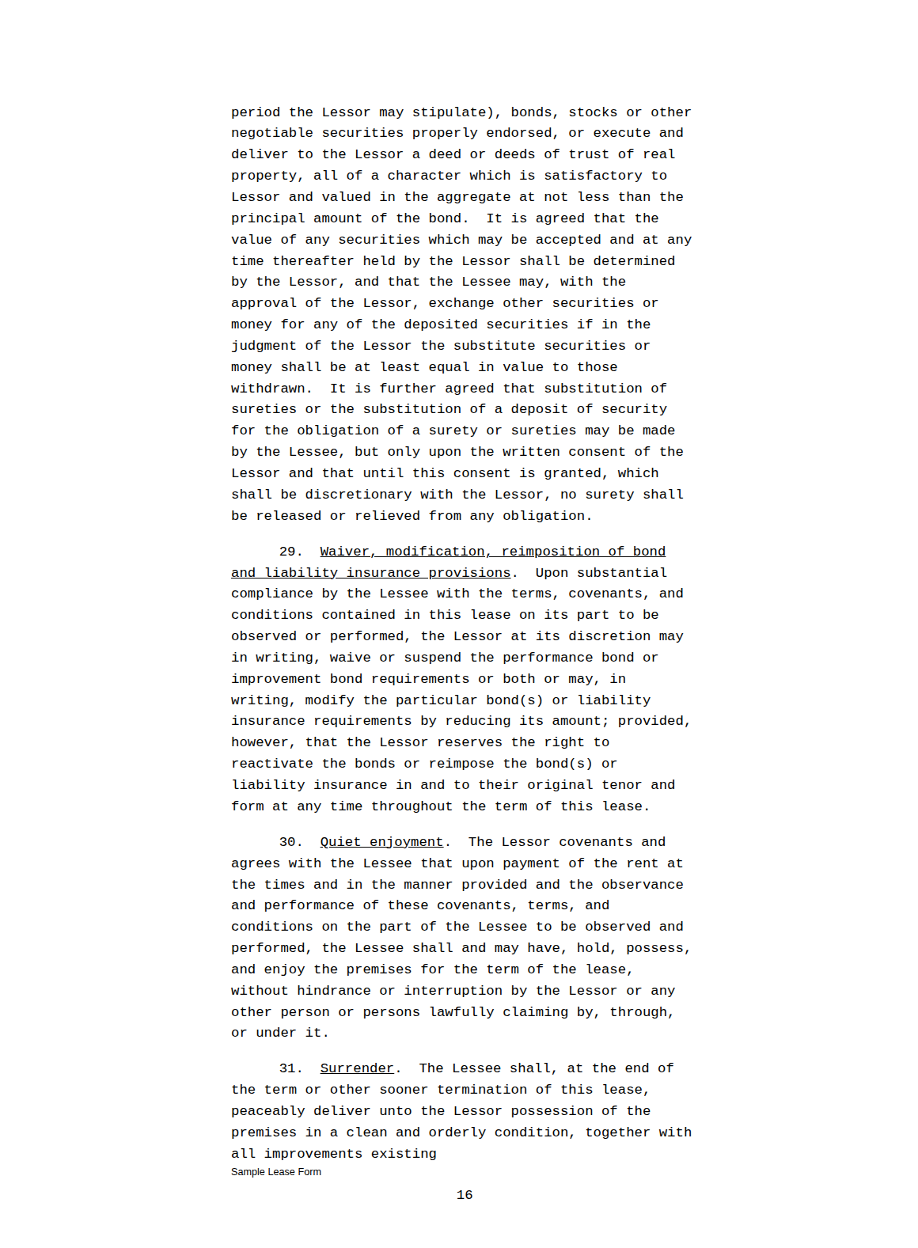period the Lessor may stipulate), bonds, stocks or other negotiable securities properly endorsed, or execute and deliver to the Lessor a deed or deeds of trust of real property, all of a character which is satisfactory to Lessor and valued in the aggregate at not less than the principal amount of the bond. It is agreed that the value of any securities which may be accepted and at any time thereafter held by the Lessor shall be determined by the Lessor, and that the Lessee may, with the approval of the Lessor, exchange other securities or money for any of the deposited securities if in the judgment of the Lessor the substitute securities or money shall be at least equal in value to those withdrawn. It is further agreed that substitution of sureties or the substitution of a deposit of security for the obligation of a surety or sureties may be made by the Lessee, but only upon the written consent of the Lessor and that until this consent is granted, which shall be discretionary with the Lessor, no surety shall be released or relieved from any obligation.
29. Waiver, modification, reimposition of bond and liability insurance provisions. Upon substantial compliance by the Lessee with the terms, covenants, and conditions contained in this lease on its part to be observed or performed, the Lessor at its discretion may in writing, waive or suspend the performance bond or improvement bond requirements or both or may, in writing, modify the particular bond(s) or liability insurance requirements by reducing its amount; provided, however, that the Lessor reserves the right to reactivate the bonds or reimpose the bond(s) or liability insurance in and to their original tenor and form at any time throughout the term of this lease.
30. Quiet enjoyment. The Lessor covenants and agrees with the Lessee that upon payment of the rent at the times and in the manner provided and the observance and performance of these covenants, terms, and conditions on the part of the Lessee to be observed and performed, the Lessee shall and may have, hold, possess, and enjoy the premises for the term of the lease, without hindrance or interruption by the Lessor or any other person or persons lawfully claiming by, through, or under it.
31. Surrender. The Lessee shall, at the end of the term or other sooner termination of this lease, peaceably deliver unto the Lessor possession of the premises in a clean and orderly condition, together with all improvements existing
Sample Lease Form
16